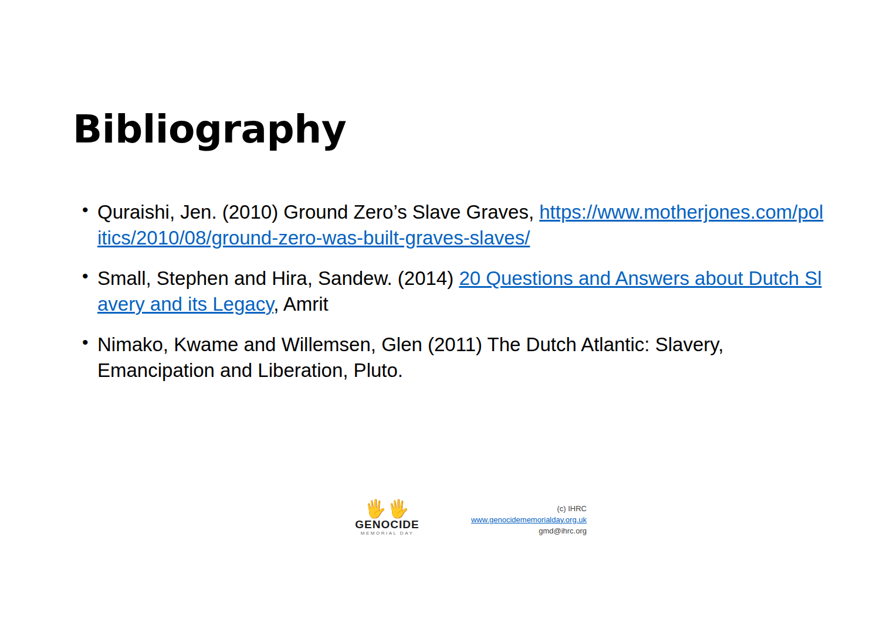Bibliography
Quraishi, Jen. (2010) Ground Zero’s Slave Graves, https://www.motherjones.com/politics/2010/08/ground-zero-was-built-graves-slaves/
Small, Stephen and Hira, Sandew. (2014) 20 Questions and Answers about Dutch Slavery and its Legacy, Amrit
Nimako, Kwame and Willemsen, Glen (2011) The Dutch Atlantic: Slavery, Emancipation and Liberation, Pluto.
🖐🖐
GENOCIDE
MEMORIAL DAY
(c) IHRC
www.genocidememorialday.org.uk
gmd@ihrc.org